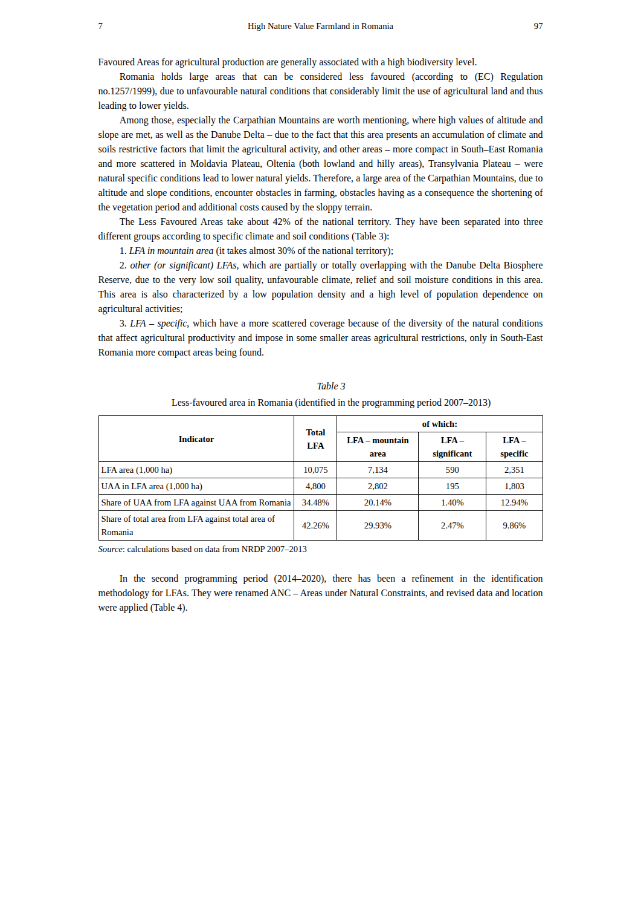7
High Nature Value Farmland in Romania
97
Favoured Areas for agricultural production are generally associated with a high biodiversity level.
Romania holds large areas that can be considered less favoured (according to (EC) Regulation no.1257/1999), due to unfavourable natural conditions that considerably limit the use of agricultural land and thus leading to lower yields.
Among those, especially the Carpathian Mountains are worth mentioning, where high values of altitude and slope are met, as well as the Danube Delta – due to the fact that this area presents an accumulation of climate and soils restrictive factors that limit the agricultural activity, and other areas – more compact in South–East Romania and more scattered in Moldavia Plateau, Oltenia (both lowland and hilly areas), Transylvania Plateau – were natural specific conditions lead to lower natural yields. Therefore, a large area of the Carpathian Mountains, due to altitude and slope conditions, encounter obstacles in farming, obstacles having as a consequence the shortening of the vegetation period and additional costs caused by the sloppy terrain.
The Less Favoured Areas take about 42% of the national territory. They have been separated into three different groups according to specific climate and soil conditions (Table 3):
1. LFA in mountain area (it takes almost 30% of the national territory);
2. other (or significant) LFAs, which are partially or totally overlapping with the Danube Delta Biosphere Reserve, due to the very low soil quality, unfavourable climate, relief and soil moisture conditions in this area. This area is also characterized by a low population density and a high level of population dependence on agricultural activities;
3. LFA – specific, which have a more scattered coverage because of the diversity of the natural conditions that affect agricultural productivity and impose in some smaller areas agricultural restrictions, only in South-East Romania more compact areas being found.
Table 3
Less-favoured area in Romania (identified in the programming period 2007–2013)
| Indicator | Total LFA | of which: |
| --- | --- | --- |
| LFA – mountain area | LFA – significant | LFA – specific |
| LFA area (1,000 ha) | 10,075 | 7,134 | 590 | 2,351 |
| UAA in LFA area (1,000 ha) | 4,800 | 2,802 | 195 | 1,803 |
| Share of UAA from LFA against UAA from Romania | 34.48% | 20.14% | 1.40% | 12.94% |
| Share of total area from LFA against total area of Romania | 42.26% | 29.93% | 2.47% | 9.86% |
Source: calculations based on data from NRDP 2007–2013
In the second programming period (2014–2020), there has been a refinement in the identification methodology for LFAs. They were renamed ANC – Areas under Natural Constraints, and revised data and location were applied (Table 4).